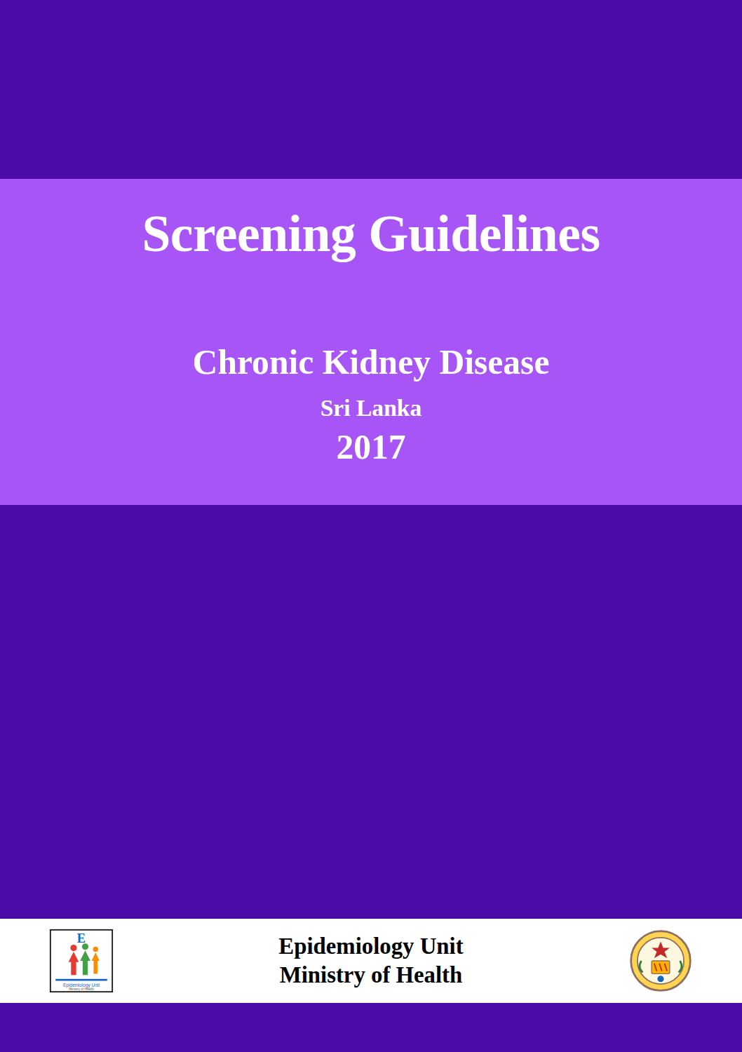Screening Guidelines
Chronic Kidney Disease
Sri Lanka
2017
E Epidemiology Unit Ministry of Health
Epidemiology Unit
Ministry of Health